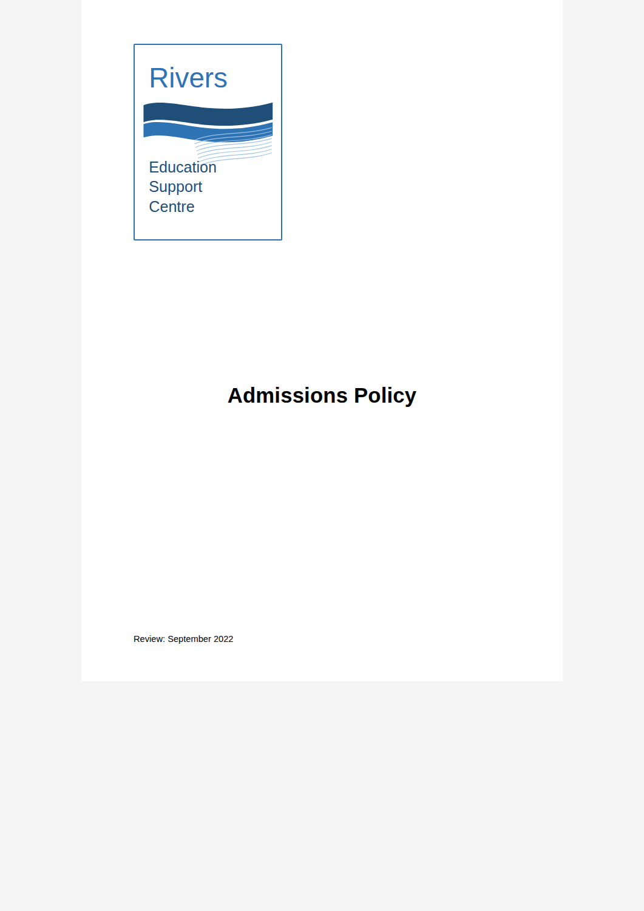Rivers Education Support Centre
Admissions Policy
Review: September 2022